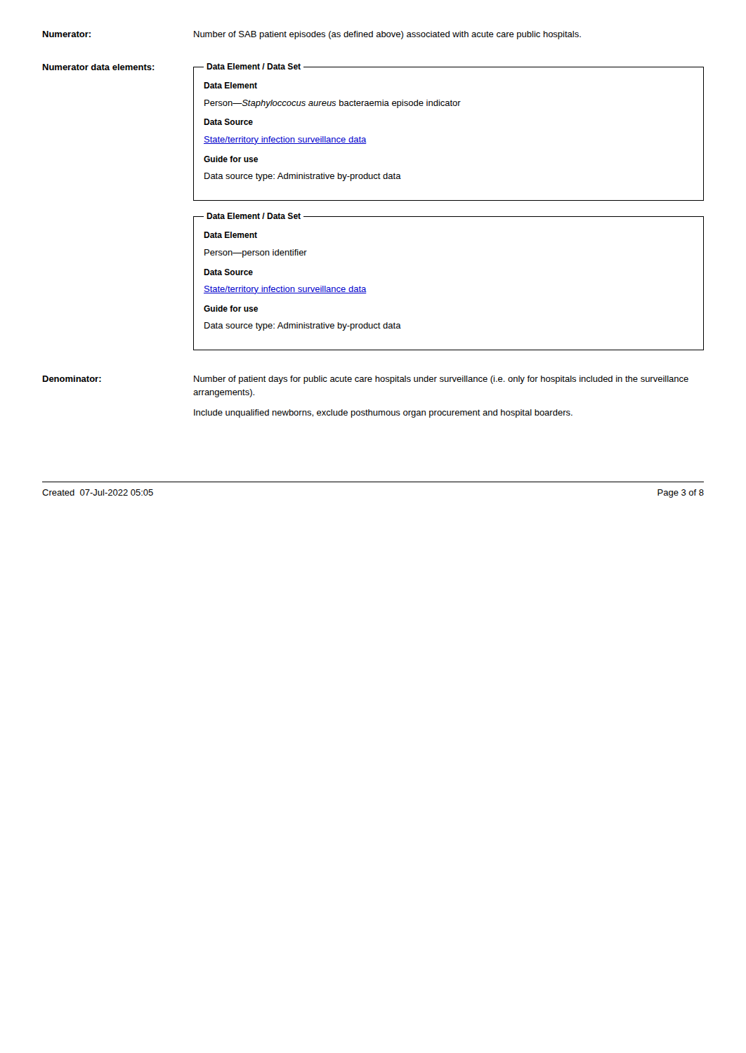| Numerator: | Number of SAB patient episodes (as defined above) associated with acute care public hospitals. |
| Numerator data elements: | Data Element / Data Set Data Element Person— Staphyloccocus aureus bacteraemia episode indicator Data Source State/territory infection surveillance data Guide for use Data source type: Administrative by-product data Data Element / Data Set Data Element Person—person identifier Data Source State/territory infection surveillance data Guide for use Data source type: Administrative by-product data |
| Denominator: | Number of patient days for public acute care hospitals under surveillance (i.e. only for hospitals included in the surveillance arrangements). Include unqualified newborns, exclude posthumous organ procurement and hospital boarders. |
Created 07-Jul-2022 05:05 Page 3 of 8